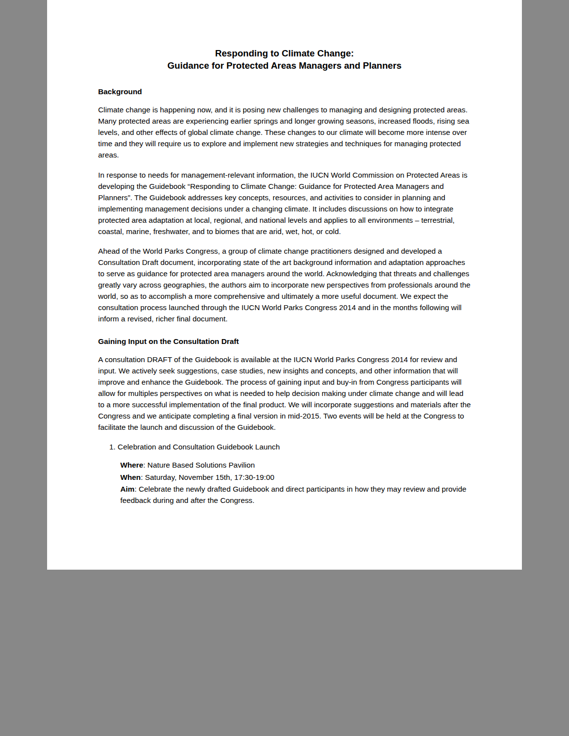Responding to Climate Change:
Guidance for Protected Areas Managers and Planners
Background
Climate change is happening now, and it is posing new challenges to managing and designing protected areas. Many protected areas are experiencing earlier springs and longer growing seasons, increased floods, rising sea levels, and other effects of global climate change. These changes to our climate will become more intense over time and they will require us to explore and implement new strategies and techniques for managing protected areas.
In response to needs for management-relevant information, the IUCN World Commission on Protected Areas is developing the Guidebook “Responding to Climate Change: Guidance for Protected Area Managers and Planners”. The Guidebook addresses key concepts, resources, and activities to consider in planning and implementing management decisions under a changing climate. It includes discussions on how to integrate protected area adaptation at local, regional, and national levels and applies to all environments – terrestrial, coastal, marine, freshwater, and to biomes that are arid, wet, hot, or cold.
Ahead of the World Parks Congress, a group of climate change practitioners designed and developed a Consultation Draft document, incorporating state of the art background information and adaptation approaches to serve as guidance for protected area managers around the world. Acknowledging that threats and challenges greatly vary across geographies, the authors aim to incorporate new perspectives from professionals around the world, so as to accomplish a more comprehensive and ultimately a more useful document. We expect the consultation process launched through the IUCN World Parks Congress 2014 and in the months following will inform a revised, richer final document.
Gaining Input on the Consultation Draft
A consultation DRAFT of the Guidebook is available at the IUCN World Parks Congress 2014 for review and input. We actively seek suggestions, case studies, new insights and concepts, and other information that will improve and enhance the Guidebook. The process of gaining input and buy-in from Congress participants will allow for multiples perspectives on what is needed to help decision making under climate change and will lead to a more successful implementation of the final product. We will incorporate suggestions and materials after the Congress and we anticipate completing a final version in mid-2015. Two events will be held at the Congress to facilitate the launch and discussion of the Guidebook.
Celebration and Consultation Guidebook Launch
Where: Nature Based Solutions Pavilion
When: Saturday, November 15th, 17:30-19:00
Aim: Celebrate the newly drafted Guidebook and direct participants in how they may review and provide feedback during and after the Congress.